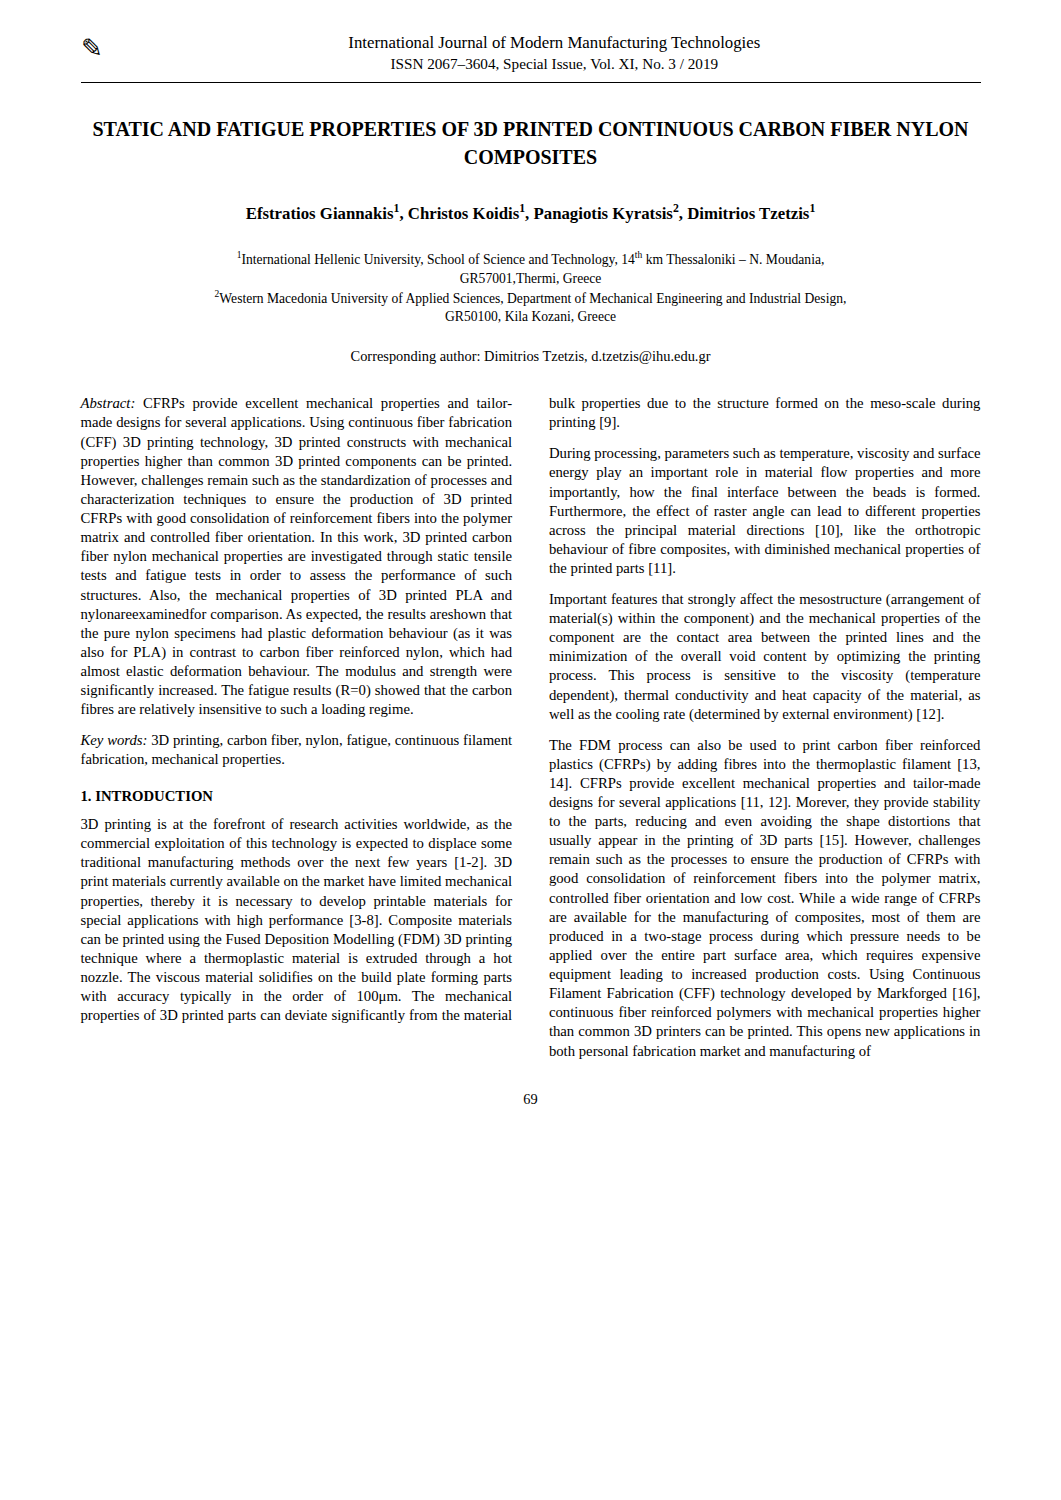✎
International Journal of Modern Manufacturing Technologies
ISSN 2067–3604, Special Issue, Vol. XI, No. 3 / 2019
Static and Fatigue Properties of 3D Printed Continuous Carbon Fiber Nylon Composites
Efstratios Giannakis1, Christos Koidis1, Panagiotis Kyratsis2, Dimitrios Tzetzis1
1International Hellenic University, School of Science and Technology, 14th km Thessaloniki – N. Moudania,
GR57001,Thermi, Greece
2Western Macedonia University of Applied Sciences, Department of Mechanical Engineering and Industrial Design,
GR50100, Kila Kozani, Greece
Corresponding author: Dimitrios Tzetzis, d.tzetzis@ihu.edu.gr
Abstract: CFRPs provide excellent mechanical properties and tailor-made designs for several applications. Using continuous fiber fabrication (CFF) 3D printing technology, 3D printed constructs with mechanical properties higher than common 3D printed components can be printed. However, challenges remain such as the standardization of processes and characterization techniques to ensure the production of 3D printed CFRPs with good consolidation of reinforcement fibers into the polymer matrix and controlled fiber orientation. In this work, 3D printed carbon fiber nylon mechanical properties are investigated through static tensile tests and fatigue tests in order to assess the performance of such structures. Also, the mechanical properties of 3D printed PLA and nylonareexaminedfor comparison. As expected, the results areshown that the pure nylon specimens had plastic deformation behaviour (as it was also for PLA) in contrast to carbon fiber reinforced nylon, which had almost elastic deformation behaviour. The modulus and strength were significantly increased. The fatigue results (R=0) showed that the carbon fibres are relatively insensitive to such a loading regime.
Key words: 3D printing, carbon fiber, nylon, fatigue, continuous filament fabrication, mechanical properties.
1. Introduction
3D printing is at the forefront of research activities worldwide, as the commercial exploitation of this technology is expected to displace some traditional manufacturing methods over the next few years [1-2]. 3D print materials currently available on the market have limited mechanical properties, thereby it is necessary to develop printable materials for special applications with high performance [3-8]. Composite materials can be printed using the Fused Deposition Modelling (FDM) 3D printing technique where a thermoplastic material is extruded through a hot nozzle. The viscous material solidifies on the build plate forming parts with accuracy typically in the order of 100μm. The mechanical properties of 3D printed parts can deviate significantly from the material bulk properties due to the structure formed on the meso-scale during printing [9].
During processing, parameters such as temperature, viscosity and surface energy play an important role in material flow properties and more importantly, how the final interface between the beads is formed. Furthermore, the effect of raster angle can lead to different properties across the principal material directions [10], like the orthotropic behaviour of fibre composites, with diminished mechanical properties of the printed parts [11].
Important features that strongly affect the mesostructure (arrangement of material(s) within the component) and the mechanical properties of the component are the contact area between the printed lines and the minimization of the overall void content by optimizing the printing process. This process is sensitive to the viscosity (temperature dependent), thermal conductivity and heat capacity of the material, as well as the cooling rate (determined by external environment) [12].
The FDM process can also be used to print carbon fiber reinforced plastics (CFRPs) by adding fibres into the thermoplastic filament [13, 14]. CFRPs provide excellent mechanical properties and tailor-made designs for several applications [11, 12]. Morever, they provide stability to the parts, reducing and even avoiding the shape distortions that usually appear in the printing of 3D parts [15]. However, challenges remain such as the processes to ensure the production of CFRPs with good consolidation of reinforcement fibers into the polymer matrix, controlled fiber orientation and low cost. While a wide range of CFRPs are available for the manufacturing of composites, most of them are produced in a two-stage process during which pressure needs to be applied over the entire part surface area, which requires expensive equipment leading to increased production costs. Using Continuous Filament Fabrication (CFF) technology developed by Markforged [16], continuous fiber reinforced polymers with mechanical properties higher than common 3D printers can be printed. This opens new applications in both personal fabrication market and manufacturing of
69